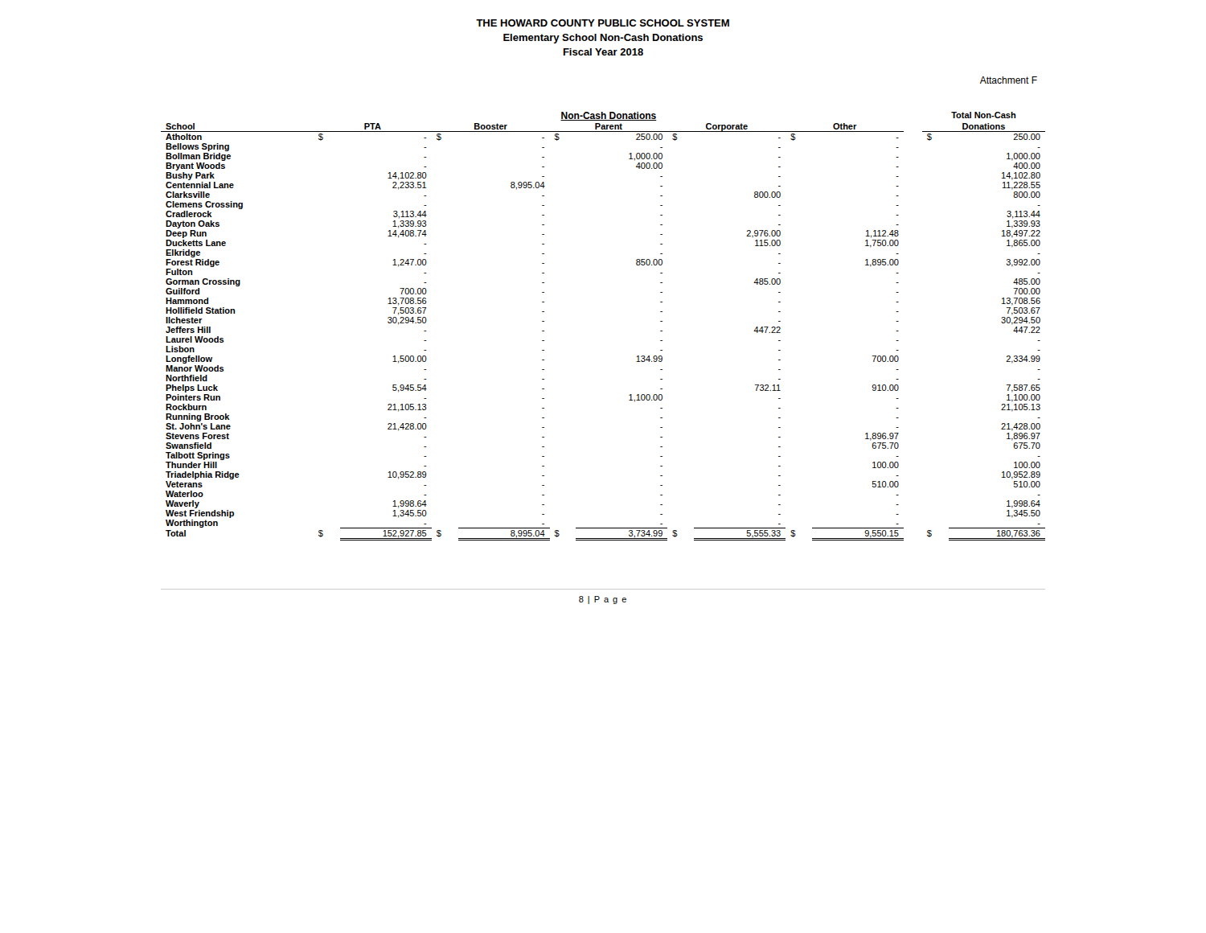THE HOWARD COUNTY PUBLIC SCHOOL SYSTEM
Elementary School Non-Cash Donations
Fiscal Year 2018
Attachment F
| | Non-Cash Donations | | Total Non-Cash |
| School | PTA | Booster | Parent | Corporate | Other | | Donations |
| Atholton | $ | - | $ | - | $ | 250.00 | $ | - | $ | - | | $ | 250.00 |
| Bellows Spring | | - | | - | | - | | - | | - | | | - |
| Bollman Bridge | | - | | - | | 1,000.00 | | - | | - | | | 1,000.00 |
| Bryant Woods | | - | | - | | 400.00 | | - | | - | | | 400.00 |
| Bushy Park | | 14,102.80 | | - | | - | | - | | - | | | 14,102.80 |
| Centennial Lane | | 2,233.51 | | 8,995.04 | | - | | - | | - | | | 11,228.55 |
| Clarksville | | - | | - | | - | | 800.00 | | - | | | 800.00 |
| Clemens Crossing | | - | | - | | - | | - | | - | | | - |
| Cradlerock | | 3,113.44 | | - | | - | | - | | - | | | 3,113.44 |
| Dayton Oaks | | 1,339.93 | | - | | - | | - | | - | | | 1,339.93 |
| Deep Run | | 14,408.74 | | - | | - | | 2,976.00 | | 1,112.48 | | | 18,497.22 |
| Ducketts Lane | | - | | - | | - | | 115.00 | | 1,750.00 | | | 1,865.00 |
| Elkridge | | - | | - | | - | | - | | - | | | - |
| Forest Ridge | | 1,247.00 | | - | | 850.00 | | - | | 1,895.00 | | | 3,992.00 |
| Fulton | | - | | - | | - | | - | | - | | | - |
| Gorman Crossing | | - | | - | | - | | 485.00 | | - | | | 485.00 |
| Guilford | | 700.00 | | - | | - | | - | | - | | | 700.00 |
| Hammond | | 13,708.56 | | - | | - | | - | | - | | | 13,708.56 |
| Hollifield Station | | 7,503.67 | | - | | - | | - | | - | | | 7,503.67 |
| Ilchester | | 30,294.50 | | - | | - | | - | | - | | | 30,294.50 |
| Jeffers Hill | | - | | - | | - | | 447.22 | | - | | | 447.22 |
| Laurel Woods | | - | | - | | - | | - | | - | | | - |
| Lisbon | | - | | - | | - | | - | | - | | | - |
| Longfellow | | 1,500.00 | | - | | 134.99 | | - | | 700.00 | | | 2,334.99 |
| Manor Woods | | - | | - | | - | | - | | - | | | - |
| Northfield | | - | | - | | - | | - | | - | | | - |
| Phelps Luck | | 5,945.54 | | - | | - | | 732.11 | | 910.00 | | | 7,587.65 |
| Pointers Run | | - | | - | | 1,100.00 | | - | | - | | | 1,100.00 |
| Rockburn | | 21,105.13 | | - | | - | | - | | - | | | 21,105.13 |
| Running Brook | | - | | - | | - | | - | | - | | | - |
| St. John's Lane | | 21,428.00 | | - | | - | | - | | - | | | 21,428.00 |
| Stevens Forest | | - | | - | | - | | - | | 1,896.97 | | | 1,896.97 |
| Swansfield | | - | | - | | - | | - | | 675.70 | | | 675.70 |
| Talbott Springs | | - | | - | | - | | - | | - | | | - |
| Thunder Hill | | - | | - | | - | | - | | 100.00 | | | 100.00 |
| Triadelphia Ridge | | 10,952.89 | | - | | - | | - | | - | | | 10,952.89 |
| Veterans | | - | | - | | - | | - | | 510.00 | | | 510.00 |
| Waterloo | | - | | - | | - | | - | | - | | | - |
| Waverly | | 1,998.64 | | - | | - | | - | | - | | | 1,998.64 |
| West Friendship | | 1,345.50 | | - | | - | | - | | - | | | 1,345.50 |
| Worthington | | - | | - | | - | | - | | - | | | - |
| Total | $ | 152,927.85 | $ | 8,995.04 | $ | 3,734.99 | $ | 5,555.33 | $ | 9,550.15 | | $ | 180,763.36 |
8 | P a g e